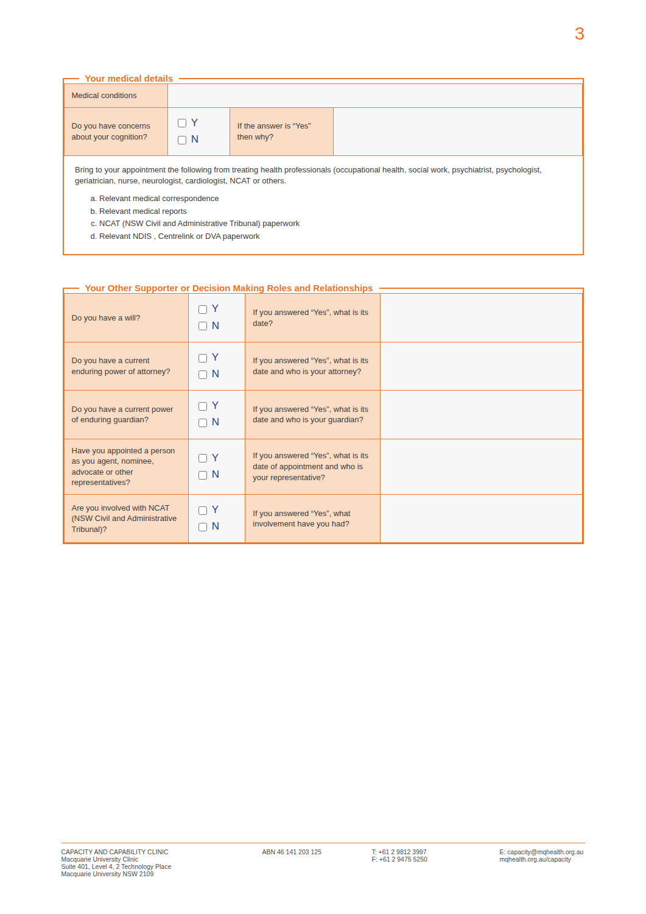3
Your medical details
| Medical conditions | |
| Do you have concerns about your cognition? | Y N | If the answer is “Yes” then why? | |
| Bring to your appointment the following from treating health professionals (occupational health, social work, psychiatrist, psychologist, geriatrician, nurse, neurologist, cardiologist, NCAT or others. Relevant medical correspondence Relevant medical reports NCAT (NSW Civil and Administrative Tribunal) paperwork Relevant NDIS , Centrelink or DVA paperwork |
Your Other Supporter or Decision Making Roles and Relationships
| Do you have a will? | Y N | If you answered “Yes”, what is its date? | |
| Do you have a current enduring power of attorney? | Y N | If you answered “Yes”, what is its date and who is your attorney? | |
| Do you have a current power of enduring guardian? | Y N | If you answered “Yes”, what is its date and who is your guardian? | |
| Have you appointed a person as you agent, nominee, advocate or other representatives? | Y N | If you answered “Yes”, what is its date of appointment and who is your representative? | |
| Are you involved with NCAT (NSW Civil and Administrative Tribunal)? | Y N | If you answered “Yes”, what involvement have you had? | |
CAPACITY AND CAPABILITY CLINIC
Macquarie University Clinic
Suite 401, Level 4, 2 Technology Place
Macquarie University NSW 2109
ABN 46 141 203 125
T: +61 2 9812 3997
F: +61 2 9475 5250
E: capacity@mqhealth.org.au
mqhealth.org.au/capacity